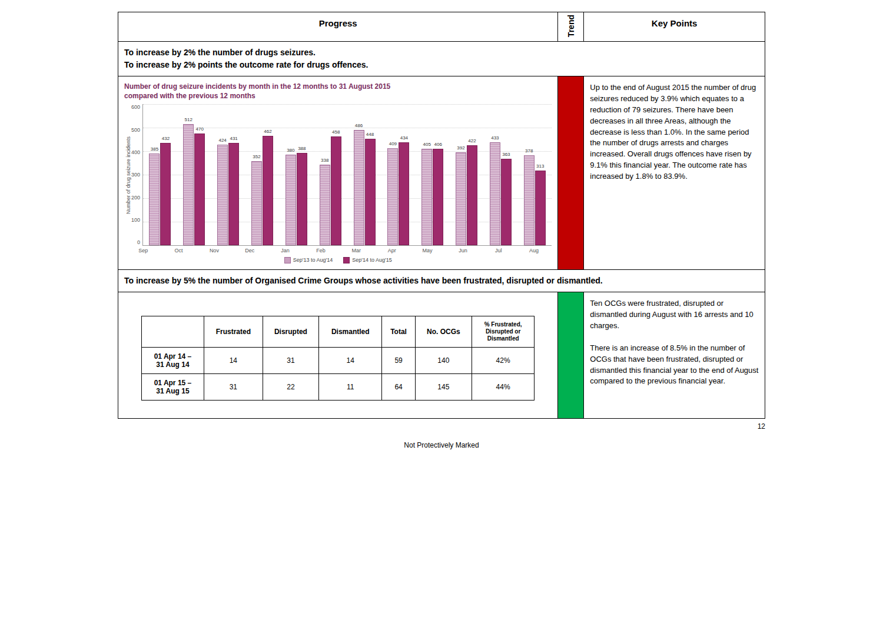| Progress | Trend | Key Points |
| --- | --- | --- |
| To increase by 2% the number of drugs seizures. To increase by 2% points the outcome rate for drugs offences. |
| Number of drug seizure incidents by month in the 12 months to 31 August 2015 compared with the previous 12 months Number of drug seizure incidents 600 500 400 300 200 100 0 385 432 512 470 424 431 352 462 380 388 338 458 486 448 409 434 405 406 392 422 433 363 378 313 Sep Oct Nov Dec Jan Feb Mar Apr May Jun Jul Aug Sep'13 to Aug'14 Sep'14 to Aug'15 | | Up to the end of August 2015 the number of drug seizures reduced by 3.9% which equates to a reduction of 79 seizures. There have been decreases in all three Areas, although the decrease is less than 1.0%. In the same period the number of drugs arrests and charges increased. Overall drugs offences have risen by 9.1% this financial year. The outcome rate has increased by 1.8% to 83.9%. |
| To increase by 5% the number of Organised Crime Groups whose activities have been frustrated, disrupted or dismantled. |
| / / Frustrated / Disrupted / Dismantled / Total / No. OCGs / % Frustrated, Disrupted or Dismantled / / --- / --- / --- / --- / --- / --- / --- / / 01 Apr 14 – 31 Aug 14 / 14 / 31 / 14 / 59 / 140 / 42% / / 01 Apr 15 – 31 Aug 15 / 31 / 22 / 11 / 64 / 145 / 44% / | | Ten OCGs were frustrated, disrupted or dismantled during August with 16 arrests and 10 charges. There is an increase of 8.5% in the number of OCGs that have been frustrated, disrupted or dismantled this financial year to the end of August compared to the previous financial year. |
12
Not Protectively Marked